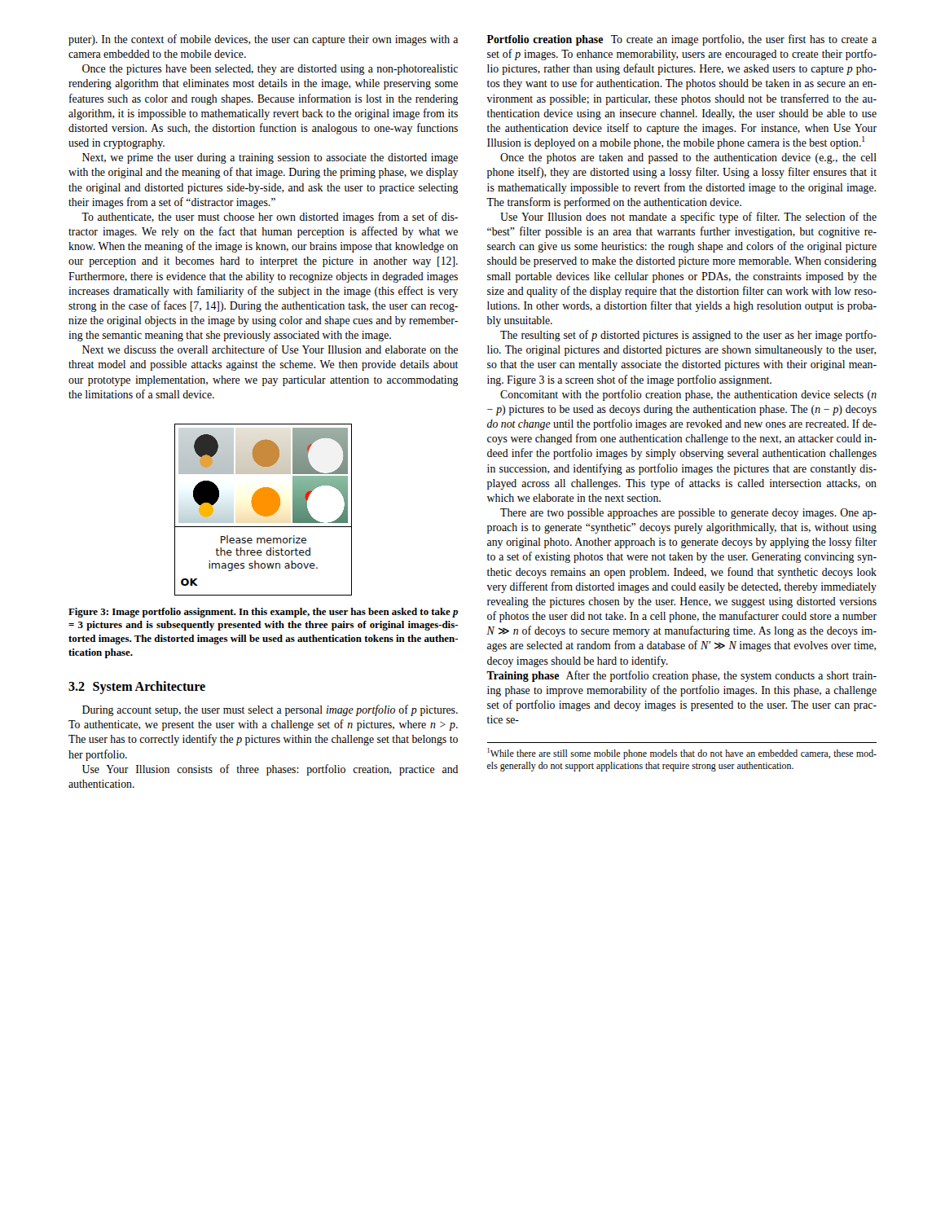puter). In the context of mobile devices, the user can capture their own images with a camera embedded to the mobile device.
Once the pictures have been selected, they are distorted using a non-photorealistic rendering algorithm that eliminates most details in the image, while preserving some features such as color and rough shapes. Because information is lost in the rendering algorithm, it is impossible to mathematically revert back to the original image from its distorted version. As such, the distortion function is analogous to one-way functions used in cryptography.
Next, we prime the user during a training session to associate the distorted image with the original and the meaning of that image. During the priming phase, we display the original and distorted pictures side-by-side, and ask the user to practice selecting their images from a set of “distractor images.”
To authenticate, the user must choose her own distorted images from a set of distractor images. We rely on the fact that human perception is affected by what we know. When the meaning of the image is known, our brains impose that knowledge on our perception and it becomes hard to interpret the picture in another way [12]. Furthermore, there is evidence that the ability to recognize objects in degraded images increases dramatically with familiarity of the subject in the image (this effect is very strong in the case of faces [7, 14]). During the authentication task, the user can recognize the original objects in the image by using color and shape cues and by remembering the semantic meaning that she previously associated with the image.
Next we discuss the overall architecture of Use Your Illusion and elaborate on the threat model and possible attacks against the scheme. We then provide details about our prototype implementation, where we pay particular attention to accommodating the limitations of a small device.
Please memorize
the three distorted
images shown above.
OK
Figure 3: Image portfolio assignment. In this example, the user has been asked to take p = 3 pictures and is subsequently presented with the three pairs of original images-distorted images. The distorted images will be used as authentication tokens in the authentication phase.
3.2 System Architecture
During account setup, the user must select a personal image portfolio of p pictures. To authenticate, we present the user with a challenge set of n pictures, where n > p. The user has to correctly identify the p pictures within the challenge set that belongs to her portfolio.
Use Your Illusion consists of three phases: portfolio creation, practice and authentication.
Portfolio creation phase To create an image portfolio, the user first has to create a set of p images. To enhance memorability, users are encouraged to create their portfolio pictures, rather than using default pictures. Here, we asked users to capture p photos they want to use for authentication. The photos should be taken in as secure an environment as possible; in particular, these photos should not be transferred to the authentication device using an insecure channel. Ideally, the user should be able to use the authentication device itself to capture the images. For instance, when Use Your Illusion is deployed on a mobile phone, the mobile phone camera is the best option.1
Once the photos are taken and passed to the authentication device (e.g., the cell phone itself), they are distorted using a lossy filter. Using a lossy filter ensures that it is mathematically impossible to revert from the distorted image to the original image. The transform is performed on the authentication device.
Use Your Illusion does not mandate a specific type of filter. The selection of the “best” filter possible is an area that warrants further investigation, but cognitive research can give us some heuristics: the rough shape and colors of the original picture should be preserved to make the distorted picture more memorable. When considering small portable devices like cellular phones or PDAs, the constraints imposed by the size and quality of the display require that the distortion filter can work with low resolutions. In other words, a distortion filter that yields a high resolution output is probably unsuitable.
The resulting set of p distorted pictures is assigned to the user as her image portfolio. The original pictures and distorted pictures are shown simultaneously to the user, so that the user can mentally associate the distorted pictures with their original meaning. Figure 3 is a screen shot of the image portfolio assignment.
Concomitant with the portfolio creation phase, the authentication device selects (n − p) pictures to be used as decoys during the authentication phase. The (n − p) decoys do not change until the portfolio images are revoked and new ones are recreated. If decoys were changed from one authentication challenge to the next, an attacker could indeed infer the portfolio images by simply observing several authentication challenges in succession, and identifying as portfolio images the pictures that are constantly displayed across all challenges. This type of attacks is called intersection attacks, on which we elaborate in the next section.
There are two possible approaches are possible to generate decoy images. One approach is to generate “synthetic” decoys purely algorithmically, that is, without using any original photo. Another approach is to generate decoys by applying the lossy filter to a set of existing photos that were not taken by the user. Generating convincing synthetic decoys remains an open problem. Indeed, we found that synthetic decoys look very different from distorted images and could easily be detected, thereby immediately revealing the pictures chosen by the user. Hence, we suggest using distorted versions of photos the user did not take. In a cell phone, the manufacturer could store a number N ≫ n of decoys to secure memory at manufacturing time. As long as the decoys images are selected at random from a database of N′ ≫ N images that evolves over time, decoy images should be hard to identify.
Training phase After the portfolio creation phase, the system conducts a short training phase to improve memorability of the portfolio images. In this phase, a challenge set of portfolio images and decoy images is presented to the user. The user can practice se-
1While there are still some mobile phone models that do not have an embedded camera, these models generally do not support applications that require strong user authentication.